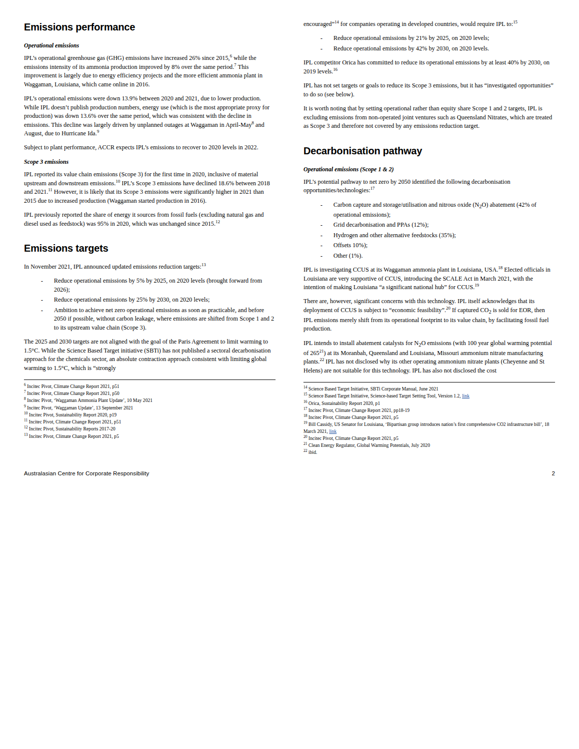Emissions performance
Operational emissions
IPL’s operational greenhouse gas (GHG) emissions have increased 26% since 2015,6 while the emissions intensity of its ammonia production improved by 8% over the same period.7 This improvement is largely due to energy efficiency projects and the more efficient ammonia plant in Waggaman, Louisiana, which came online in 2016.
IPL’s operational emissions were down 13.9% between 2020 and 2021, due to lower production. While IPL doesn’t publish production numbers, energy use (which is the most appropriate proxy for production) was down 13.6% over the same period, which was consistent with the decline in emissions. This decline was largely driven by unplanned outages at Waggaman in April-May8 and August, due to Hurricane Ida.9
Subject to plant performance, ACCR expects IPL’s emissions to recover to 2020 levels in 2022.
Scope 3 emissions
IPL reported its value chain emissions (Scope 3) for the first time in 2020, inclusive of material upstream and downstream emissions.10 IPL’s Scope 3 emissions have declined 18.6% between 2018 and 2021.11 However, it is likely that its Scope 3 emissions were significantly higher in 2021 than 2015 due to increased production (Waggaman started production in 2016).
IPL previously reported the share of energy it sources from fossil fuels (excluding natural gas and diesel used as feedstock) was 95% in 2020, which was unchanged since 2015.12
Emissions targets
In November 2021, IPL announced updated emissions reduction targets:13
Reduce operational emissions by 5% by 2025, on 2020 levels (brought forward from 2026);
Reduce operational emissions by 25% by 2030, on 2020 levels;
Ambition to achieve net zero operational emissions as soon as practicable, and before 2050 if possible, without carbon leakage, where emissions are shifted from Scope 1 and 2 to its upstream value chain (Scope 3).
The 2025 and 2030 targets are not aligned with the goal of the Paris Agreement to limit warming to 1.5°C. While the Science Based Target initiative (SBTi) has not published a sectoral decarbonisation approach for the chemicals sector, an absolute contraction approach consistent with limiting global warming to 1.5°C, which is “strongly
6 Incitec Pivot, Climate Change Report 2021, p51
7 Incitec Pivot, Climate Change Report 2021, p50
8 Incitec Pivot, ‘Waggaman Ammonia Plant Update’, 10 May 2021
9 Incitec Pivot, ‘Waggaman Update’, 13 September 2021
10 Incitec Pivot, Sustainability Report 2020, p19
11 Incitec Pivot, Climate Change Report 2021, p51
12 Incitec Pivot, Sustainability Reports 2017-20
13 Incitec Pivot, Climate Change Report 2021, p5
encouraged”14 for companies operating in developed countries, would require IPL to:15
Reduce operational emissions by 21% by 2025, on 2020 levels;
Reduce operational emissions by 42% by 2030, on 2020 levels.
IPL competitor Orica has committed to reduce its operational emissions by at least 40% by 2030, on 2019 levels.16
IPL has not set targets or goals to reduce its Scope 3 emissions, but it has “investigated opportunities” to do so (see below).
It is worth noting that by setting operational rather than equity share Scope 1 and 2 targets, IPL is excluding emissions from non-operated joint ventures such as Queensland Nitrates, which are treated as Scope 3 and therefore not covered by any emissions reduction target.
Decarbonisation pathway
Operational emissions (Scope 1 & 2)
IPL’s potential pathway to net zero by 2050 identified the following decarbonisation opportunities/technologies:17
Carbon capture and storage/utilisation and nitrous oxide (N2O) abatement (42% of operational emissions);
Grid decarbonisation and PPAs (12%);
Hydrogen and other alternative feedstocks (35%);
Offsets 10%);
Other (1%).
IPL is investigating CCUS at its Waggaman ammonia plant in Louisiana, USA.18 Elected officials in Louisiana are very supportive of CCUS, introducing the SCALE Act in March 2021, with the intention of making Louisiana “a significant national hub” for CCUS.19
There are, however, significant concerns with this technology. IPL itself acknowledges that its deployment of CCUS is subject to “economic feasibility”.20 If captured CO2 is sold for EOR, then IPL emissions merely shift from its operational footprint to its value chain, by facilitating fossil fuel production.
IPL intends to install abatement catalysts for N2O emissions (with 100 year global warming potential of 26521) at its Moranbah, Queensland and Louisiana, Missouri ammonium nitrate manufacturing plants.22 IPL has not disclosed why its other operating ammonium nitrate plants (Cheyenne and St Helens) are not suitable for this technology. IPL has also not disclosed the cost
14 Science Based Target Initiative, SBTi Corporate Manual, June 2021
15 Science Based Target Initiative, Science-based Target Setting Tool, Version 1.2, link
16 Orica, Sustainability Report 2020, p1
17 Incitec Pivot, Climate Change Report 2021, pp18-19
18 Incitec Pivot, Climate Change Report 2021, p5
19 Bill Cassidy, US Senator for Louisiana, ‘Bipartisan group introduces nation’s first comprehensive CO2 infrastructure bill’, 18 March 2021, link
20 Incitec Pivot, Climate Change Report 2021, p5
21 Clean Energy Regulator, Global Warming Potentials, July 2020
22 ibid.
Australasian Centre for Corporate Responsibility
2